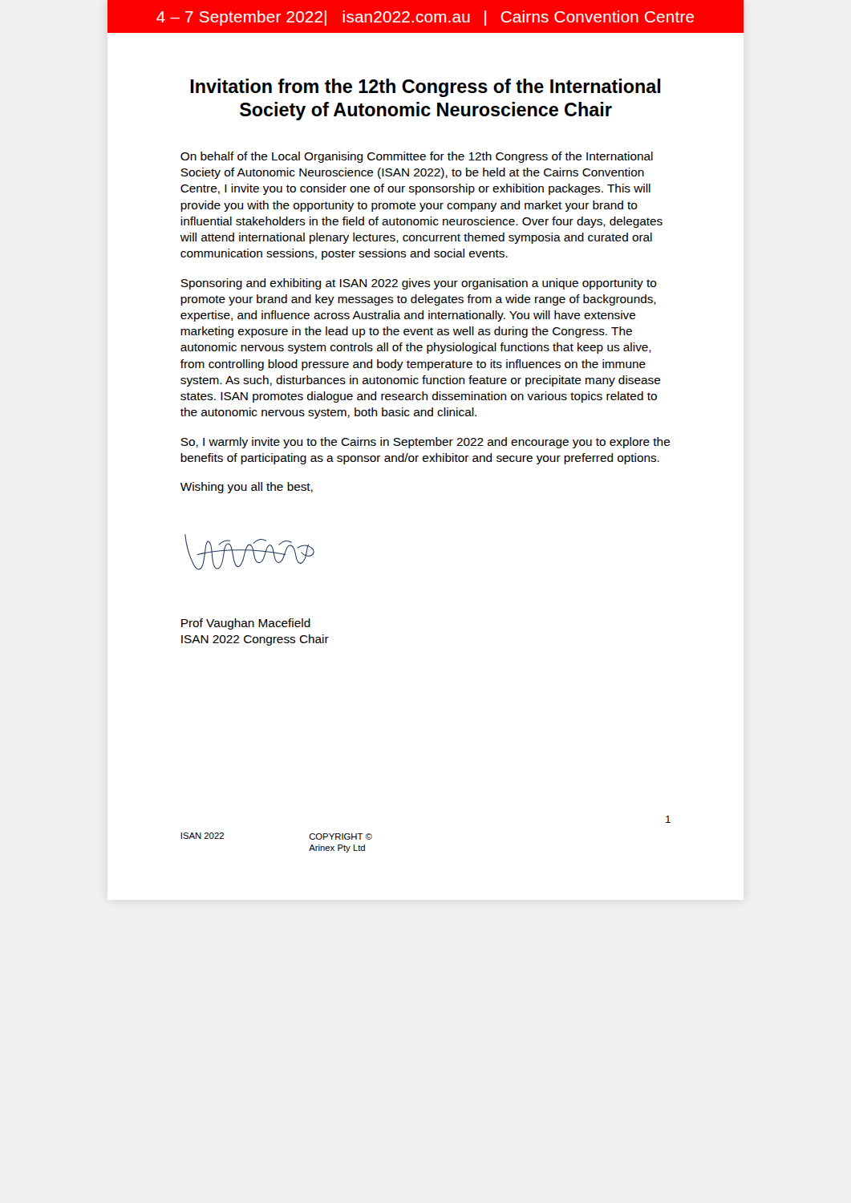4 – 7 September 2022| isan2022.com.au | Cairns Convention Centre
Invitation from the 12th Congress of the International
Society of Autonomic Neuroscience Chair
On behalf of the Local Organising Committee for the 12th Congress of the International Society of Autonomic Neuroscience (ISAN 2022), to be held at the Cairns Convention Centre, I invite you to consider one of our sponsorship or exhibition packages. This will provide you with the opportunity to promote your company and market your brand to influential stakeholders in the field of autonomic neuroscience. Over four days, delegates will attend international plenary lectures, concurrent themed symposia and curated oral communication sessions, poster sessions and social events.
Sponsoring and exhibiting at ISAN 2022 gives your organisation a unique opportunity to promote your brand and key messages to delegates from a wide range of backgrounds, expertise, and influence across Australia and internationally. You will have extensive marketing exposure in the lead up to the event as well as during the Congress. The autonomic nervous system controls all of the physiological functions that keep us alive, from controlling blood pressure and body temperature to its influences on the immune system. As such, disturbances in autonomic function feature or precipitate many disease states. ISAN promotes dialogue and research dissemination on various topics related to the autonomic nervous system, both basic and clinical.
So, I warmly invite you to the Cairns in September 2022 and encourage you to explore the benefits of participating as a sponsor and/or exhibitor and secure your preferred options.
Wishing you all the best,
Prof Vaughan Macefield
ISAN 2022 Congress Chair
1
ISAN 2022
COPYRIGHT ©
Arinex Pty Ltd